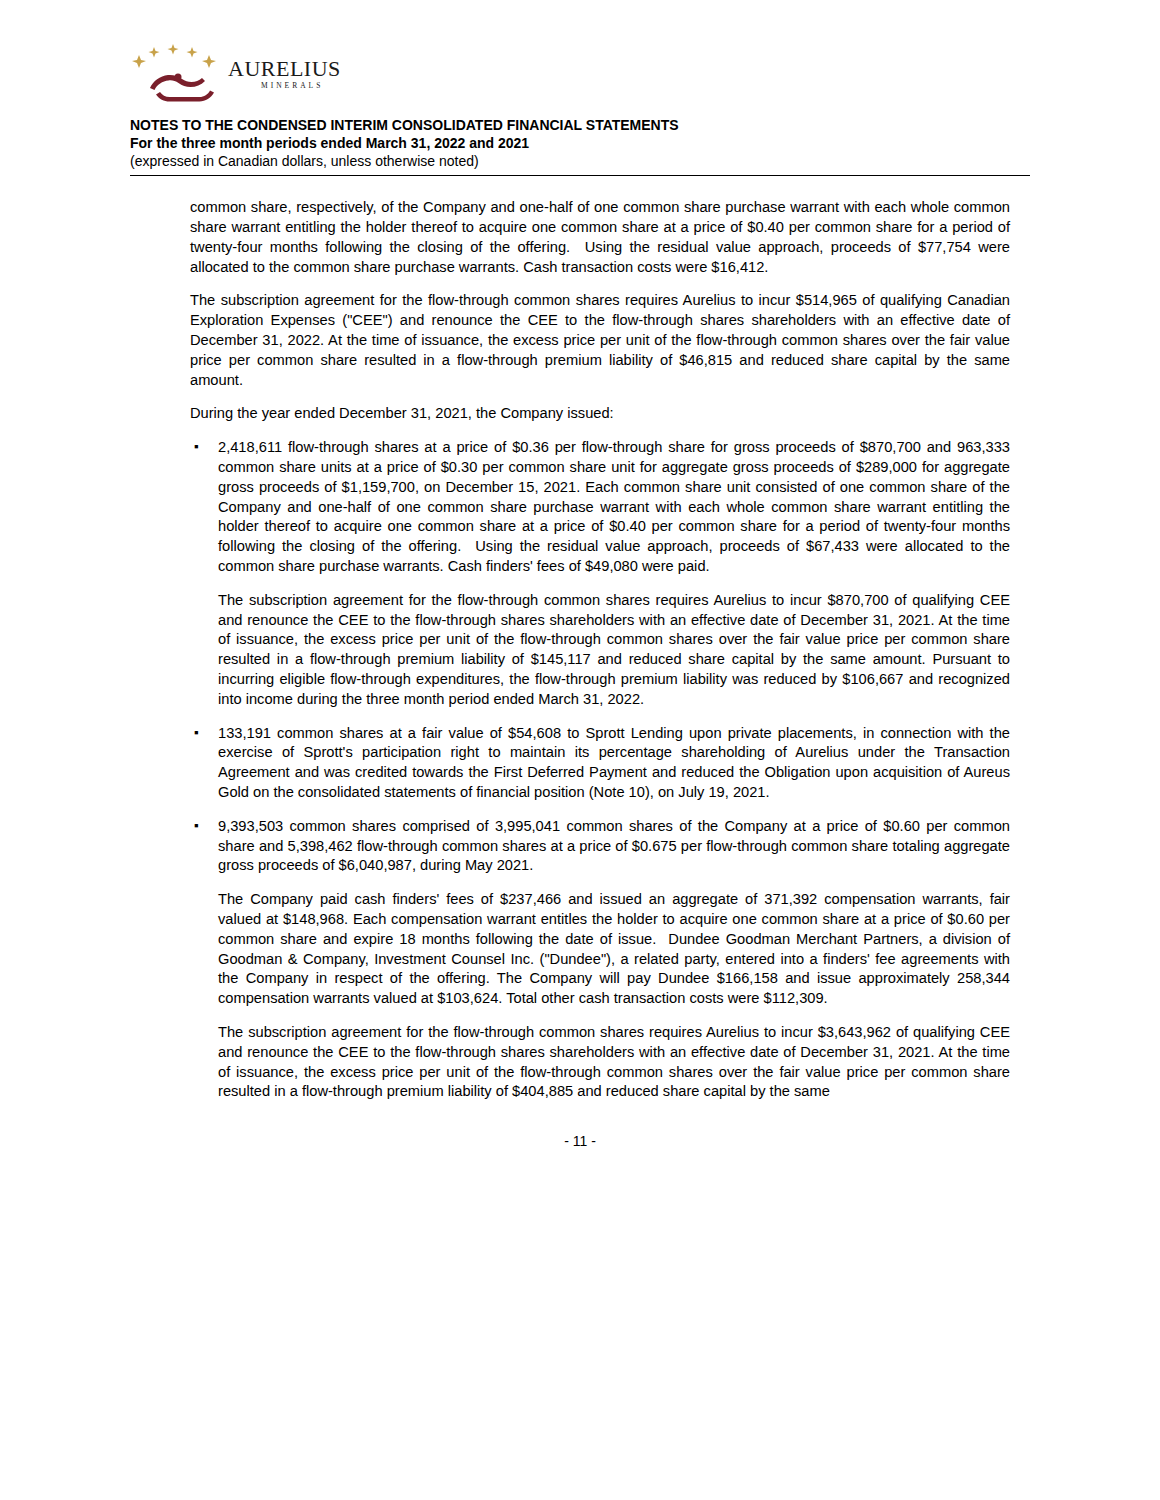AURELIUS MINERALS
NOTES TO THE CONDENSED INTERIM CONSOLIDATED FINANCIAL STATEMENTS
For the three month periods ended March 31, 2022 and 2021
(expressed in Canadian dollars, unless otherwise noted)
common share, respectively, of the Company and one-half of one common share purchase warrant with each whole common share warrant entitling the holder thereof to acquire one common share at a price of $0.40 per common share for a period of twenty-four months following the closing of the offering. Using the residual value approach, proceeds of $77,754 were allocated to the common share purchase warrants. Cash transaction costs were $16,412.
The subscription agreement for the flow-through common shares requires Aurelius to incur $514,965 of qualifying Canadian Exploration Expenses ("CEE") and renounce the CEE to the flow-through shares shareholders with an effective date of December 31, 2022. At the time of issuance, the excess price per unit of the flow-through common shares over the fair value price per common share resulted in a flow-through premium liability of $46,815 and reduced share capital by the same amount.
During the year ended December 31, 2021, the Company issued:
2,418,611 flow-through shares at a price of $0.36 per flow-through share for gross proceeds of $870,700 and 963,333 common share units at a price of $0.30 per common share unit for aggregate gross proceeds of $289,000 for aggregate gross proceeds of $1,159,700, on December 15, 2021. Each common share unit consisted of one common share of the Company and one-half of one common share purchase warrant with each whole common share warrant entitling the holder thereof to acquire one common share at a price of $0.40 per common share for a period of twenty-four months following the closing of the offering. Using the residual value approach, proceeds of $67,433 were allocated to the common share purchase warrants. Cash finders' fees of $49,080 were paid.
The subscription agreement for the flow-through common shares requires Aurelius to incur $870,700 of qualifying CEE and renounce the CEE to the flow-through shares shareholders with an effective date of December 31, 2021. At the time of issuance, the excess price per unit of the flow-through common shares over the fair value price per common share resulted in a flow-through premium liability of $145,117 and reduced share capital by the same amount. Pursuant to incurring eligible flow-through expenditures, the flow-through premium liability was reduced by $106,667 and recognized into income during the three month period ended March 31, 2022.
133,191 common shares at a fair value of $54,608 to Sprott Lending upon private placements, in connection with the exercise of Sprott's participation right to maintain its percentage shareholding of Aurelius under the Transaction Agreement and was credited towards the First Deferred Payment and reduced the Obligation upon acquisition of Aureus Gold on the consolidated statements of financial position (Note 10), on July 19, 2021.
9,393,503 common shares comprised of 3,995,041 common shares of the Company at a price of $0.60 per common share and 5,398,462 flow-through common shares at a price of $0.675 per flow-through common share totaling aggregate gross proceeds of $6,040,987, during May 2021.
The Company paid cash finders' fees of $237,466 and issued an aggregate of 371,392 compensation warrants, fair valued at $148,968. Each compensation warrant entitles the holder to acquire one common share at a price of $0.60 per common share and expire 18 months following the date of issue. Dundee Goodman Merchant Partners, a division of Goodman & Company, Investment Counsel Inc. ("Dundee"), a related party, entered into a finders' fee agreements with the Company in respect of the offering. The Company will pay Dundee $166,158 and issue approximately 258,344 compensation warrants valued at $103,624. Total other cash transaction costs were $112,309.
The subscription agreement for the flow-through common shares requires Aurelius to incur $3,643,962 of qualifying CEE and renounce the CEE to the flow-through shares shareholders with an effective date of December 31, 2021. At the time of issuance, the excess price per unit of the flow-through common shares over the fair value price per common share resulted in a flow-through premium liability of $404,885 and reduced share capital by the same
- 11 -